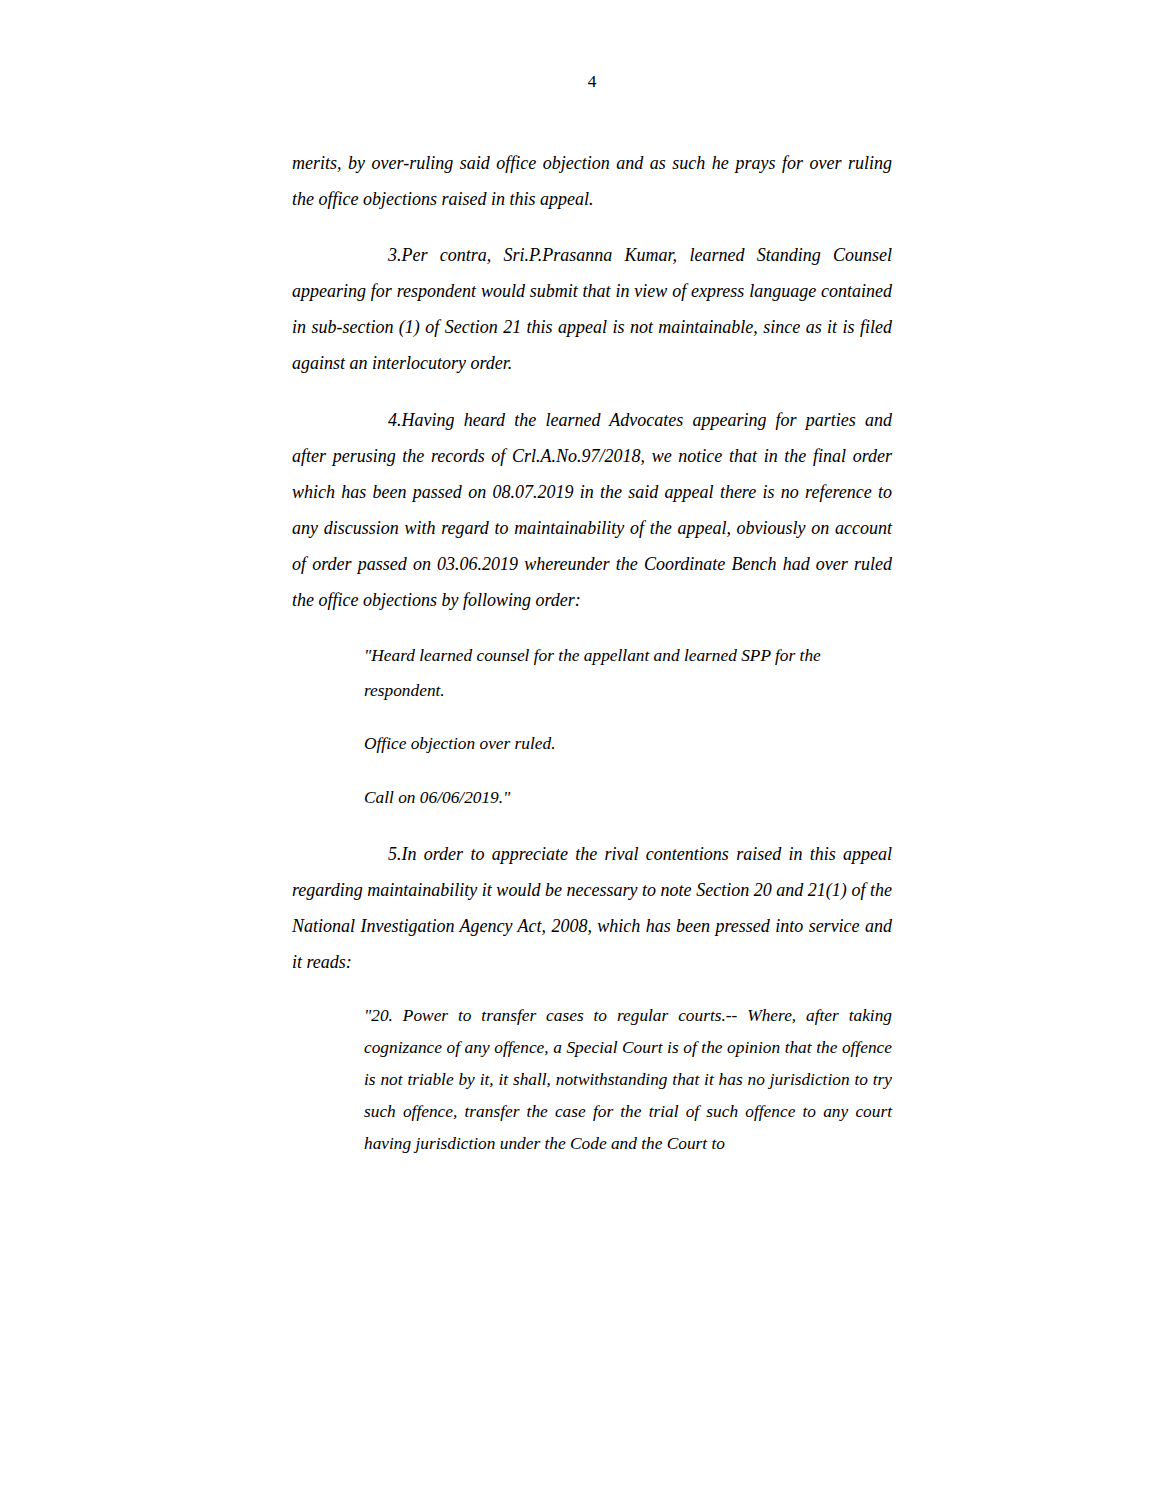4
merits, by over-ruling said office objection and as such he prays for over ruling the office objections raised in this appeal.
3. Per contra, Sri.P.Prasanna Kumar, learned Standing Counsel appearing for respondent would submit that in view of express language contained in sub-section (1) of Section 21 this appeal is not maintainable, since as it is filed against an interlocutory order.
4. Having heard the learned Advocates appearing for parties and after perusing the records of Crl.A.No.97/2018, we notice that in the final order which has been passed on 08.07.2019 in the said appeal there is no reference to any discussion with regard to maintainability of the appeal, obviously on account of order passed on 03.06.2019 whereunder the Coordinate Bench had over ruled the office objections by following order:
"Heard learned counsel for the appellant and learned SPP for the respondent.
Office objection over ruled.
Call on 06/06/2019."
5. In order to appreciate the rival contentions raised in this appeal regarding maintainability it would be necessary to note Section 20 and 21(1) of the National Investigation Agency Act, 2008, which has been pressed into service and it reads:
"20. Power to transfer cases to regular courts.-- Where, after taking cognizance of any offence, a Special Court is of the opinion that the offence is not triable by it, it shall, notwithstanding that it has no jurisdiction to try such offence, transfer the case for the trial of such offence to any court having jurisdiction under the Code and the Court to